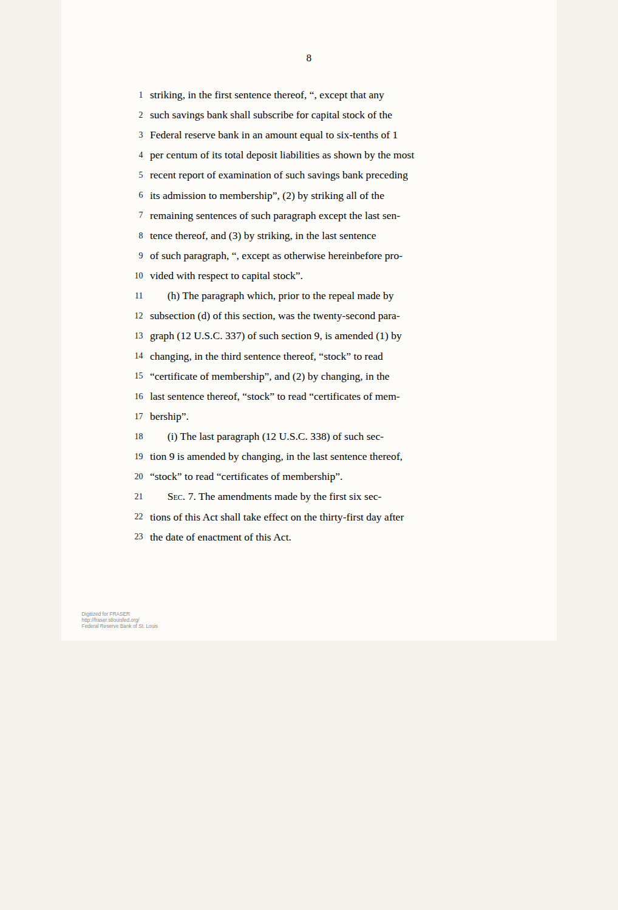8
striking, in the first sentence thereof, “, except that any
such savings bank shall subscribe for capital stock of the
Federal reserve bank in an amount equal to six-tenths of 1
per centum of its total deposit liabilities as shown by the most
recent report of examination of such savings bank preceding
its admission to membership”, (2) by striking all of the
remaining sentences of such paragraph except the last sen-
tence thereof, and (3) by striking, in the last sentence
of such paragraph, “, except as otherwise hereinbefore pro-
vided with respect to capital stock”.
(h) The paragraph which, prior to the repeal made by
subsection (d) of this section, was the twenty-second para-
graph (12 U.S.C. 337) of such section 9, is amended (1) by
changing, in the third sentence thereof, “stock” to read
“certificate of membership”, and (2) by changing, in the
last sentence thereof, “stock” to read “certificates of mem-
bership”.
(i) The last paragraph (12 U.S.C. 338) of such sec-
tion 9 is amended by changing, in the last sentence thereof,
“stock” to read “certificates of membership”.
Sec. 7. The amendments made by the first six sec-
tions of this Act shall take effect on the thirty-first day after
the date of enactment of this Act.
Digitized for FRASER
http://fraser.stlouisfed.org/
Federal Reserve Bank of St. Louis